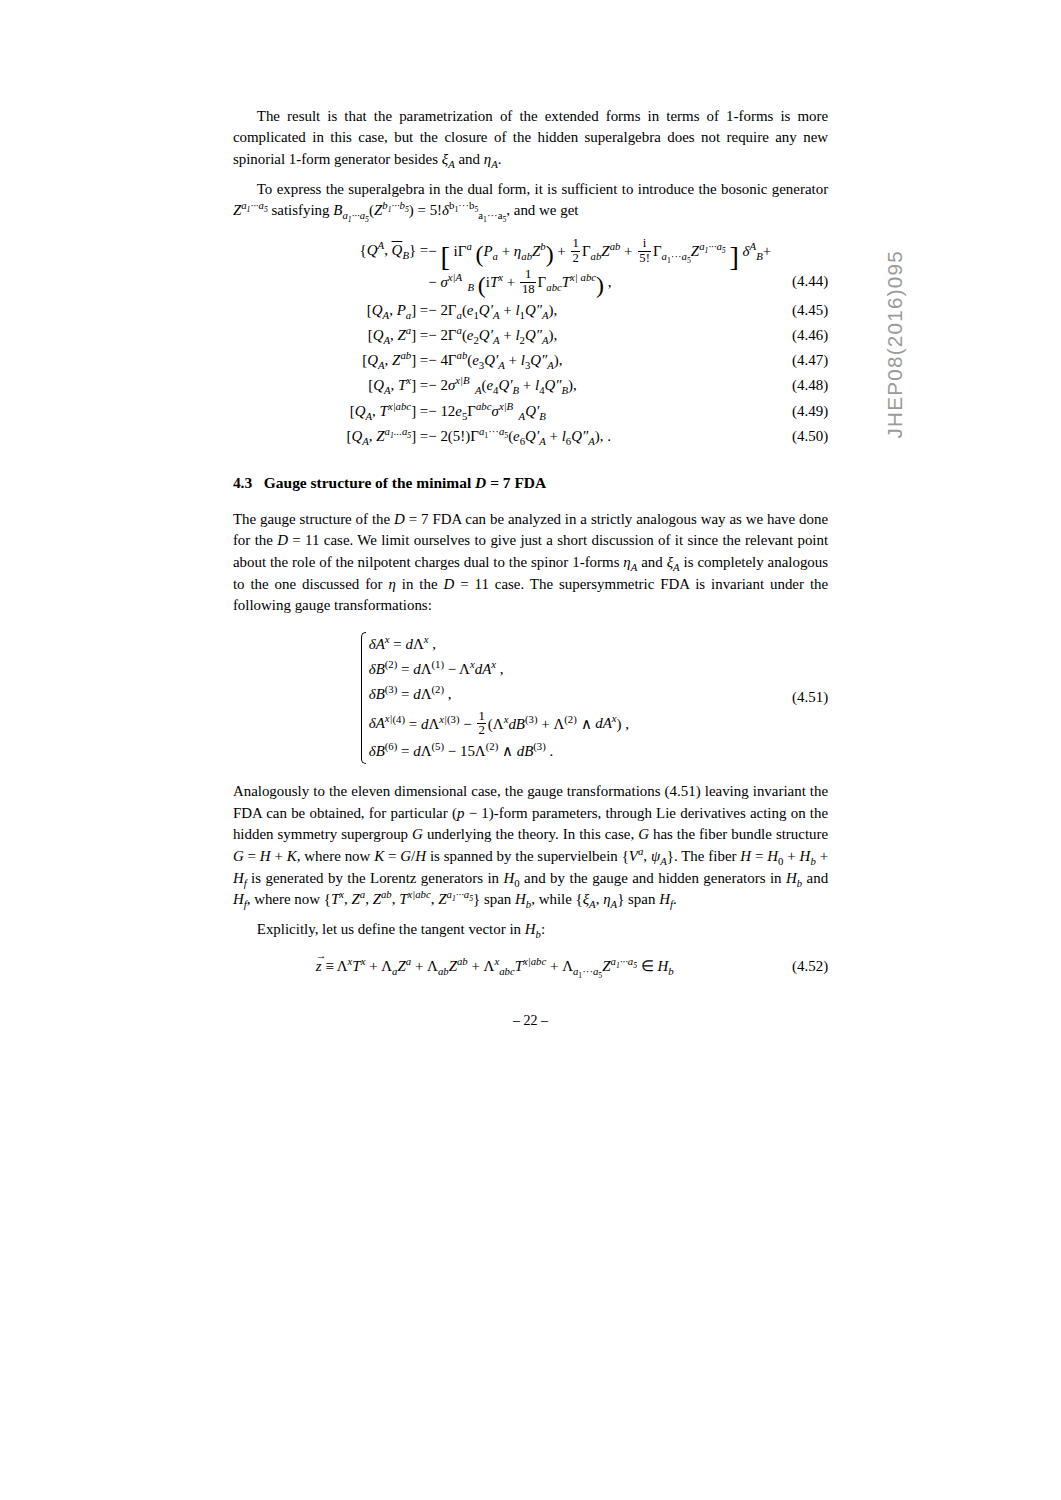JHEP08(2016)095
The result is that the parametrization of the extended forms in terms of 1-forms is more complicated in this case, but the closure of the hidden superalgebra does not require any new spinorial 1-form generator besides ξA and ηA.
To express the superalgebra in the dual form, it is sufficient to introduce the bosonic generator Za1···a5 satisfying Ba1···a5(Zb1···b5) = 5!δb1···b5a1···a5, and we get
| { Q A , Q B } = | − [ iΓ a ( P a + η ab Z b ) + 1 2 Γ ab Z ab + i 5! Γ a 1 ··· a 5 Z a 1 ···a 5 ] δ A B + | |
| | − σ x/A B ( i T x + 1 18 Γ abc T x/ abc ) , | (4.44) |
| [ Q A , P a ] = | − 2Γ a ( e 1 Q′ A + l 1 Q″ A ), | (4.45) |
| [ Q A , Z a ] = | − 2Γ a ( e 2 Q′ A + l 2 Q″ A ), | (4.46) |
| [ Q A , Z ab ] = | − 4Γ ab ( e 3 Q′ A + l 3 Q″ A ), | (4.47) |
| [ Q A , T x ] = | − 2 σ x/B A ( e 4 Q′ B + l 4 Q″ B ), | (4.48) |
| [ Q A , T x/abc ] = | − 12 e 5 Γ abc σ x/B A Q′ B | (4.49) |
| [ Q A , Z a 1 ...a 5 ] = | − 2(5!)Γ a 1 ··· a 5 ( e 6 Q′ A + l 6 Q″ A ), . | (4.50) |
4.3 Gauge structure of the minimal D = 7 FDA
The gauge structure of the D = 7 FDA can be analyzed in a strictly analogous way as we have done for the D = 11 case. We limit ourselves to give just a short discussion of it since the relevant point about the role of the nilpotent charges dual to the spinor 1-forms ηA and ξA is completely analogous to the one discussed for η in the D = 11 case. The supersymmetric FDA is invariant under the following gauge transformations:
| / δA x = d Λ x , / / δB (2) = d Λ (1) − Λ x dA x , / / δB (3) = d Λ (2) , / / δA x/ (4) = d Λ x/ (3) − 1 2 (Λ x dB (3) + Λ (2) ∧ dA x ) , / / δB (6) = d Λ (5) − 15Λ (2) ∧ dB (3) . / | (4.51) |
Analogously to the eleven dimensional case, the gauge transformations (4.51) leaving invariant the FDA can be obtained, for particular (p − 1)-form parameters, through Lie derivatives acting on the hidden symmetry supergroup G underlying the theory. In this case, G has the fiber bundle structure G = H + K, where now K = G/H is spanned by the supervielbein {Va, ψA}. The fiber H = H0 + Hb + Hf is generated by the Lorentz generators in H0 and by the gauge and hidden generators in Hb and Hf, where now {Tx, Za, Zab, Tx|abc, Za1···a5} span Hb, while {ξA, ηA} span Hf.
Explicitly, let us define the tangent vector in Hb:
| z ≡ Λ x T x + Λ a Z a + Λ ab Z ab + Λ x abc T x/abc + Λ a 1 ··· a 5 Z a 1 ···a 5 ∈ H b | (4.52) |
– 22 –